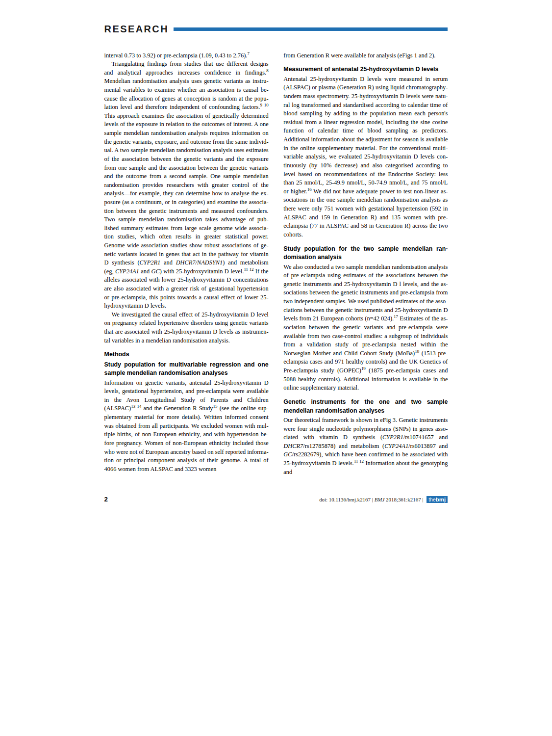RESEARCH
interval 0.73 to 3.92) or pre-eclampsia (1.09, 0.43 to 2.76).7
Triangulating findings from studies that use different designs and analytical approaches increases confidence in findings.8 Mendelian randomisation analysis uses genetic variants as instrumental variables to examine whether an association is causal because the allocation of genes at conception is random at the population level and therefore independent of confounding factors.9 10 This approach examines the association of genetically determined levels of the exposure in relation to the outcomes of interest. A one sample mendelian randomisation analysis requires information on the genetic variants, exposure, and outcome from the same individual. A two sample mendelian randomisation analysis uses estimates of the association between the genetic variants and the exposure from one sample and the association between the genetic variants and the outcome from a second sample. One sample mendelian randomisation provides researchers with greater control of the analysis—for example, they can determine how to analyse the exposure (as a continuum, or in categories) and examine the association between the genetic instruments and measured confounders. Two sample mendelian randomisation takes advantage of published summary estimates from large scale genome wide association studies, which often results in greater statistical power. Genome wide association studies show robust associations of genetic variants located in genes that act in the pathway for vitamin D synthesis (CYP2R1 and DHCR7/NADSYN1) and metabolism (eg, CYP24A1 and GC) with 25-hydroxyvitamin D level.11 12 If the alleles associated with lower 25-hydroxyvitamin D concentrations are also associated with a greater risk of gestational hypertension or pre-eclampsia, this points towards a causal effect of lower 25-hydroxyvitamin D levels.
We investigated the causal effect of 25-hydroxyvitamin D level on pregnancy related hypertensive disorders using genetic variants that are associated with 25-hydroxyvitamin D levels as instrumental variables in a mendelian randomisation analysis.
Methods
Study population for multivariable regression and one sample mendelian randomisation analyses
Information on genetic variants, antenatal 25-hydroxyvitamin D levels, gestational hypertension, and pre-eclampsia were available in the Avon Longitudinal Study of Parents and Children (ALSPAC)13 14 and the Generation R Study15 (see the online supplementary material for more details). Written informed consent was obtained from all participants. We excluded women with multiple births, of non-European ethnicity, and with hypertension before pregnancy. Women of non-European ethnicity included those who were not of European ancestry based on self reported information or principal component analysis of their genome. A total of 4066 women from ALSPAC and 3323 women
from Generation R were available for analysis (eFigs 1 and 2).
Measurement of antenatal 25-hydroxyvitamin D levels
Antenatal 25-hydroxyvitamin D levels were measured in serum (ALSPAC) or plasma (Generation R) using liquid chromatography-tandem mass spectrometry. 25-hydroxyvitamin D levels were natural log transformed and standardised according to calendar time of blood sampling by adding to the population mean each person's residual from a linear regression model, including the sine cosine function of calendar time of blood sampling as predictors. Additional information about the adjustment for season is available in the online supplementary material. For the conventional multivariable analysis, we evaluated 25-hydroxyvitamin D levels continuously (by 10% decrease) and also categorised according to level based on recommendations of the Endocrine Society: less than 25 nmol/L, 25-49.9 nmol/L, 50-74.9 nmol/L, and 75 nmol/L or higher.16 We did not have adequate power to test non-linear associations in the one sample mendelian randomisation analysis as there were only 751 women with gestational hypertension (592 in ALSPAC and 159 in Generation R) and 135 women with pre-eclampsia (77 in ALSPAC and 58 in Generation R) across the two cohorts.
Study population for the two sample mendelian randomisation analysis
We also conducted a two sample mendelian randomisation analysis of pre-eclampsia using estimates of the associations between the genetic instruments and 25-hydroxyvitamin D l levels, and the associations between the genetic instruments and pre-eclampsia from two independent samples. We used published estimates of the associations between the genetic instruments and 25-hydroxyvitamin D levels from 21 European cohorts (n=42 024).17 Estimates of the association between the genetic variants and pre-eclampsia were available from two case-control studies: a subgroup of individuals from a validation study of pre-eclampsia nested within the Norwegian Mother and Child Cohort Study (MoBa)18 (1513 pre-eclampsia cases and 971 healthy controls) and the UK Genetics of Pre-eclampsia study (GOPEC)19 (1875 pre-eclampsia cases and 5088 healthy controls). Additional information is available in the online supplementary material.
Genetic instruments for the one and two sample mendelian randomisation analyses
Our theoretical framework is shown in eFig 3. Genetic instruments were four single nucleotide polymorphisms (SNPs) in genes associated with vitamin D synthesis (CYP2R1/rs10741657 and DHCR7/rs12785878) and metabolism (CYP24A1/rs6013897 and GC/rs2282679), which have been confirmed to be associated with 25-hydroxyvitamin D levels.11 12 Information about the genotyping and
2
doi: 10.1136/bmj.k2167 | BMJ 2018;361:k2167 | thebmj